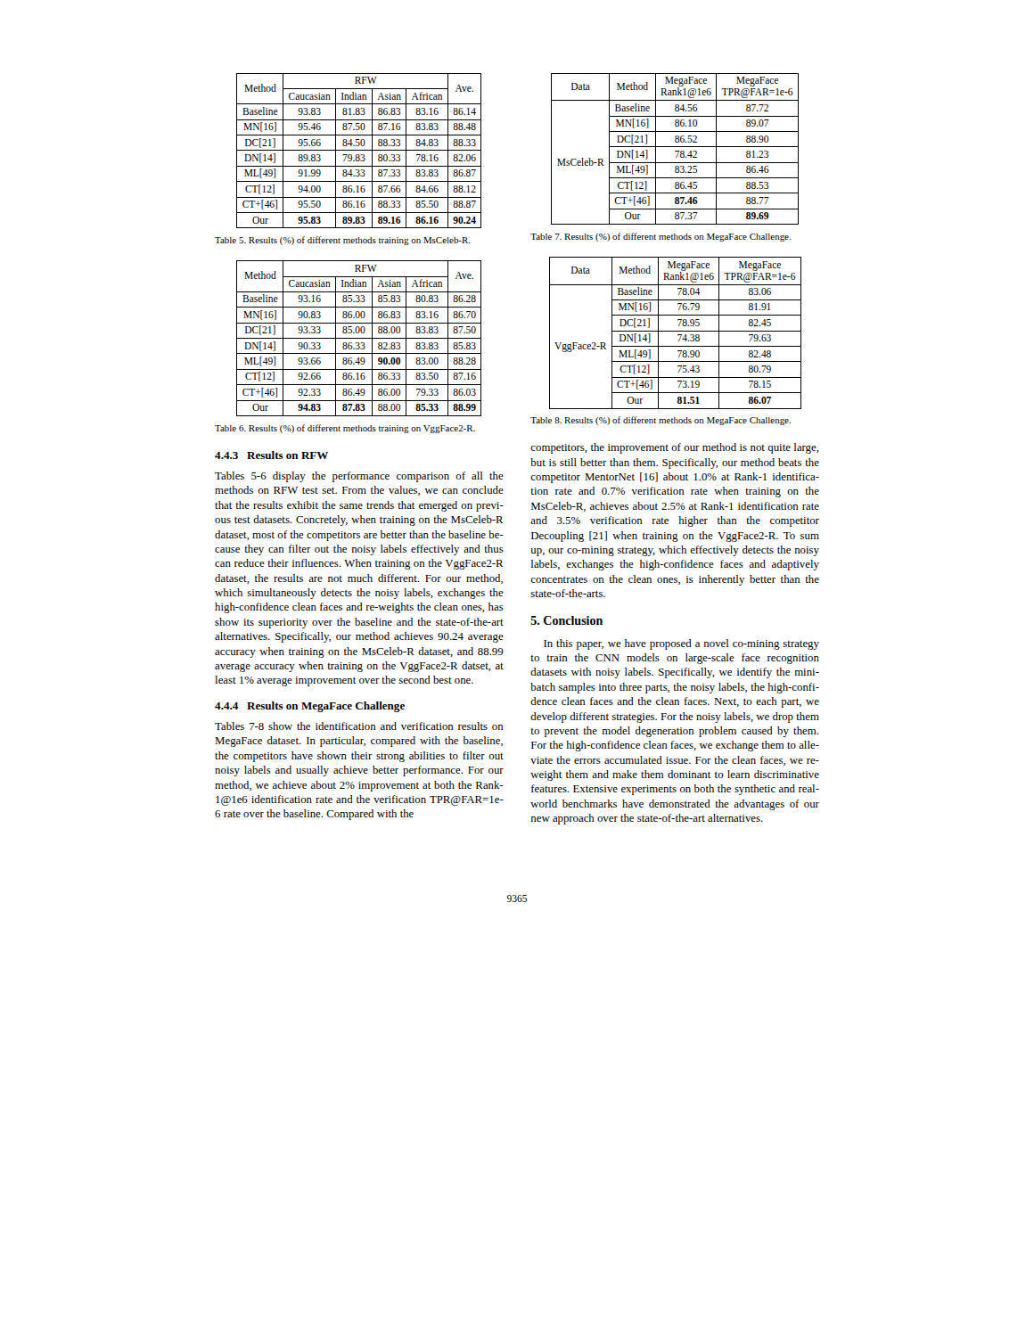| Method | RFW | Ave. |
| --- | --- | --- |
| Caucasian | Indian | Asian | African |
| Baseline | 93.83 | 81.83 | 86.83 | 83.16 | 86.14 |
| MN[16] | 95.46 | 87.50 | 87.16 | 83.83 | 88.48 |
| DC[21] | 95.66 | 84.50 | 88.33 | 84.83 | 88.33 |
| DN[14] | 89.83 | 79.83 | 80.33 | 78.16 | 82.06 |
| ML[49] | 91.99 | 84.33 | 87.33 | 83.83 | 86.87 |
| CT[12] | 94.00 | 86.16 | 87.66 | 84.66 | 88.12 |
| CT+[46] | 95.50 | 86.16 | 88.33 | 85.50 | 88.87 |
| Our | 95.83 | 89.83 | 89.16 | 86.16 | 90.24 |
Table 5. Results (%) of different methods training on MsCeleb-R.
| Method | RFW | Ave. |
| --- | --- | --- |
| Caucasian | Indian | Asian | African |
| Baseline | 93.16 | 85.33 | 85.83 | 80.83 | 86.28 |
| MN[16] | 90.83 | 86.00 | 86.83 | 83.16 | 86.70 |
| DC[21] | 93.33 | 85.00 | 88.00 | 83.83 | 87.50 |
| DN[14] | 90.33 | 86.33 | 82.83 | 83.83 | 85.83 |
| ML[49] | 93.66 | 86.49 | 90.00 | 83.00 | 88.28 |
| CT[12] | 92.66 | 86.16 | 86.33 | 83.50 | 87.16 |
| CT+[46] | 92.33 | 86.49 | 86.00 | 79.33 | 86.03 |
| Our | 94.83 | 87.83 | 88.00 | 85.33 | 88.99 |
Table 6. Results (%) of different methods training on VggFace2-R.
4.4.3 Results on RFW
Tables 5-6 display the performance comparison of all the methods on RFW test set. From the values, we can conclude that the results exhibit the same trends that emerged on previous test datasets. Concretely, when training on the MsCeleb-R dataset, most of the competitors are better than the baseline because they can filter out the noisy labels effectively and thus can reduce their influences. When training on the VggFace2-R dataset, the results are not much different. For our method, which simultaneously detects the noisy labels, exchanges the high-confidence clean faces and re-weights the clean ones, has show its superiority over the baseline and the state-of-the-art alternatives. Specifically, our method achieves 90.24 average accuracy when training on the MsCeleb-R dataset, and 88.99 average accuracy when training on the VggFace2-R datset, at least 1% average improvement over the second best one.
4.4.4 Results on MegaFace Challenge
Tables 7-8 show the identification and verification results on MegaFace dataset. In particular, compared with the baseline, the competitors have shown their strong abilities to filter out noisy labels and usually achieve better performance. For our method, we achieve about 2% improvement at both the Rank-1@1e6 identification rate and the verification TPR@FAR=1e-6 rate over the baseline. Compared with the
| Data | Method | MegaFace Rank1@1e6 | MegaFace TPR@FAR=1e-6 |
| --- | --- | --- | --- |
| MsCeleb-R | Baseline | 84.56 | 87.72 |
| MN[16] | 86.10 | 89.07 |
| DC[21] | 86.52 | 88.90 |
| DN[14] | 78.42 | 81.23 |
| ML[49] | 83.25 | 86.46 |
| CT[12] | 86.45 | 88.53 |
| CT+[46] | 87.46 | 88.77 |
| Our | 87.37 | 89.69 |
Table 7. Results (%) of different methods on MegaFace Challenge.
| Data | Method | MegaFace Rank1@1e6 | MegaFace TPR@FAR=1e-6 |
| --- | --- | --- | --- |
| VggFace2-R | Baseline | 78.04 | 83.06 |
| MN[16] | 76.79 | 81.91 |
| DC[21] | 78.95 | 82.45 |
| DN[14] | 74.38 | 79.63 |
| ML[49] | 78.90 | 82.48 |
| CT[12] | 75.43 | 80.79 |
| CT+[46] | 73.19 | 78.15 |
| Our | 81.51 | 86.07 |
Table 8. Results (%) of different methods on MegaFace Challenge.
competitors, the improvement of our method is not quite large, but is still better than them. Specifically, our method beats the competitor MentorNet [16] about 1.0% at Rank-1 identification rate and 0.7% verification rate when training on the MsCeleb-R, achieves about 2.5% at Rank-1 identification rate and 3.5% verification rate higher than the competitor Decoupling [21] when training on the VggFace2-R. To sum up, our co-mining strategy, which effectively detects the noisy labels, exchanges the high-confidence faces and adaptively concentrates on the clean ones, is inherently better than the state-of-the-arts.
5. Conclusion
In this paper, we have proposed a novel co-mining strategy to train the CNN models on large-scale face recognition datasets with noisy labels. Specifically, we identify the mini-batch samples into three parts, the noisy labels, the high-confidence clean faces and the clean faces. Next, to each part, we develop different strategies. For the noisy labels, we drop them to prevent the model degeneration problem caused by them. For the high-confidence clean faces, we exchange them to alleviate the errors accumulated issue. For the clean faces, we re-weight them and make them dominant to learn discriminative features. Extensive experiments on both the synthetic and real-world benchmarks have demonstrated the advantages of our new approach over the state-of-the-art alternatives.
9365